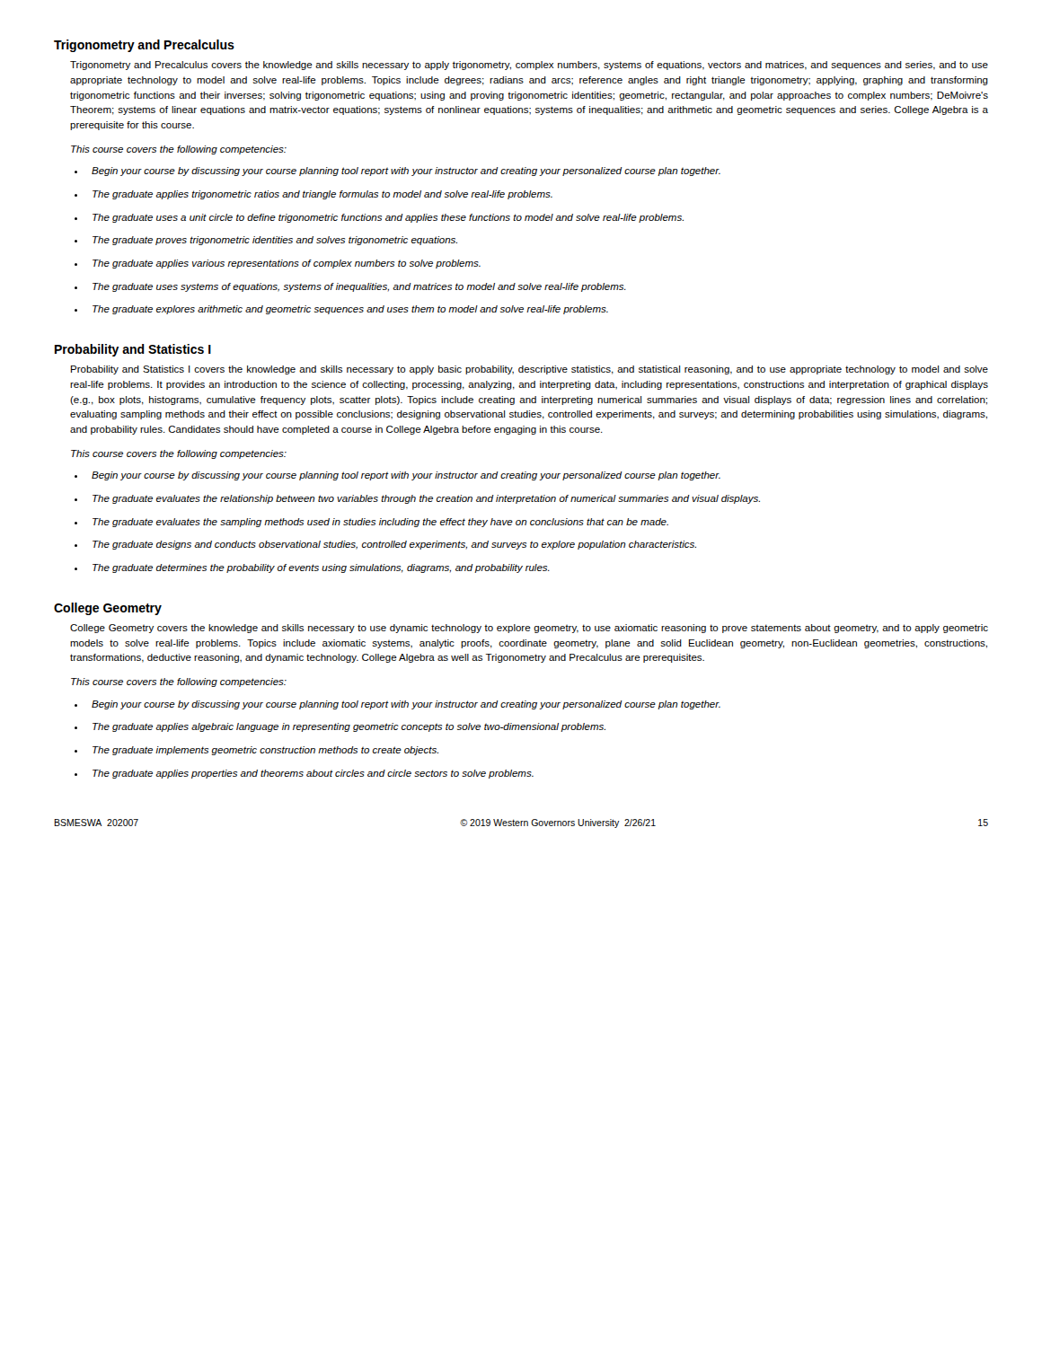Trigonometry and Precalculus
Trigonometry and Precalculus covers the knowledge and skills necessary to apply trigonometry, complex numbers, systems of equations, vectors and matrices, and sequences and series, and to use appropriate technology to model and solve real-life problems. Topics include degrees; radians and arcs; reference angles and right triangle trigonometry; applying, graphing and transforming trigonometric functions and their inverses; solving trigonometric equations; using and proving trigonometric identities; geometric, rectangular, and polar approaches to complex numbers; DeMoivre's Theorem; systems of linear equations and matrix-vector equations; systems of nonlinear equations; systems of inequalities; and arithmetic and geometric sequences and series. College Algebra is a prerequisite for this course.
This course covers the following competencies:
Begin your course by discussing your course planning tool report with your instructor and creating your personalized course plan together.
The graduate applies trigonometric ratios and triangle formulas to model and solve real-life problems.
The graduate uses a unit circle to define trigonometric functions and applies these functions to model and solve real-life problems.
The graduate proves trigonometric identities and solves trigonometric equations.
The graduate applies various representations of complex numbers to solve problems.
The graduate uses systems of equations, systems of inequalities, and matrices to model and solve real-life problems.
The graduate explores arithmetic and geometric sequences and uses them to model and solve real-life problems.
Probability and Statistics I
Probability and Statistics I covers the knowledge and skills necessary to apply basic probability, descriptive statistics, and statistical reasoning, and to use appropriate technology to model and solve real-life problems. It provides an introduction to the science of collecting, processing, analyzing, and interpreting data, including representations, constructions and interpretation of graphical displays (e.g., box plots, histograms, cumulative frequency plots, scatter plots). Topics include creating and interpreting numerical summaries and visual displays of data; regression lines and correlation; evaluating sampling methods and their effect on possible conclusions; designing observational studies, controlled experiments, and surveys; and determining probabilities using simulations, diagrams, and probability rules. Candidates should have completed a course in College Algebra before engaging in this course.
This course covers the following competencies:
Begin your course by discussing your course planning tool report with your instructor and creating your personalized course plan together.
The graduate evaluates the relationship between two variables through the creation and interpretation of numerical summaries and visual displays.
The graduate evaluates the sampling methods used in studies including the effect they have on conclusions that can be made.
The graduate designs and conducts observational studies, controlled experiments, and surveys to explore population characteristics.
The graduate determines the probability of events using simulations, diagrams, and probability rules.
College Geometry
College Geometry covers the knowledge and skills necessary to use dynamic technology to explore geometry, to use axiomatic reasoning to prove statements about geometry, and to apply geometric models to solve real-life problems. Topics include axiomatic systems, analytic proofs, coordinate geometry, plane and solid Euclidean geometry, non-Euclidean geometries, constructions, transformations, deductive reasoning, and dynamic technology. College Algebra as well as Trigonometry and Precalculus are prerequisites.
This course covers the following competencies:
Begin your course by discussing your course planning tool report with your instructor and creating your personalized course plan together.
The graduate applies algebraic language in representing geometric concepts to solve two-dimensional problems.
The graduate implements geometric construction methods to create objects.
The graduate applies properties and theorems about circles and circle sectors to solve problems.
BSMESWA 202007 © 2019 Western Governors University 2/26/21 15